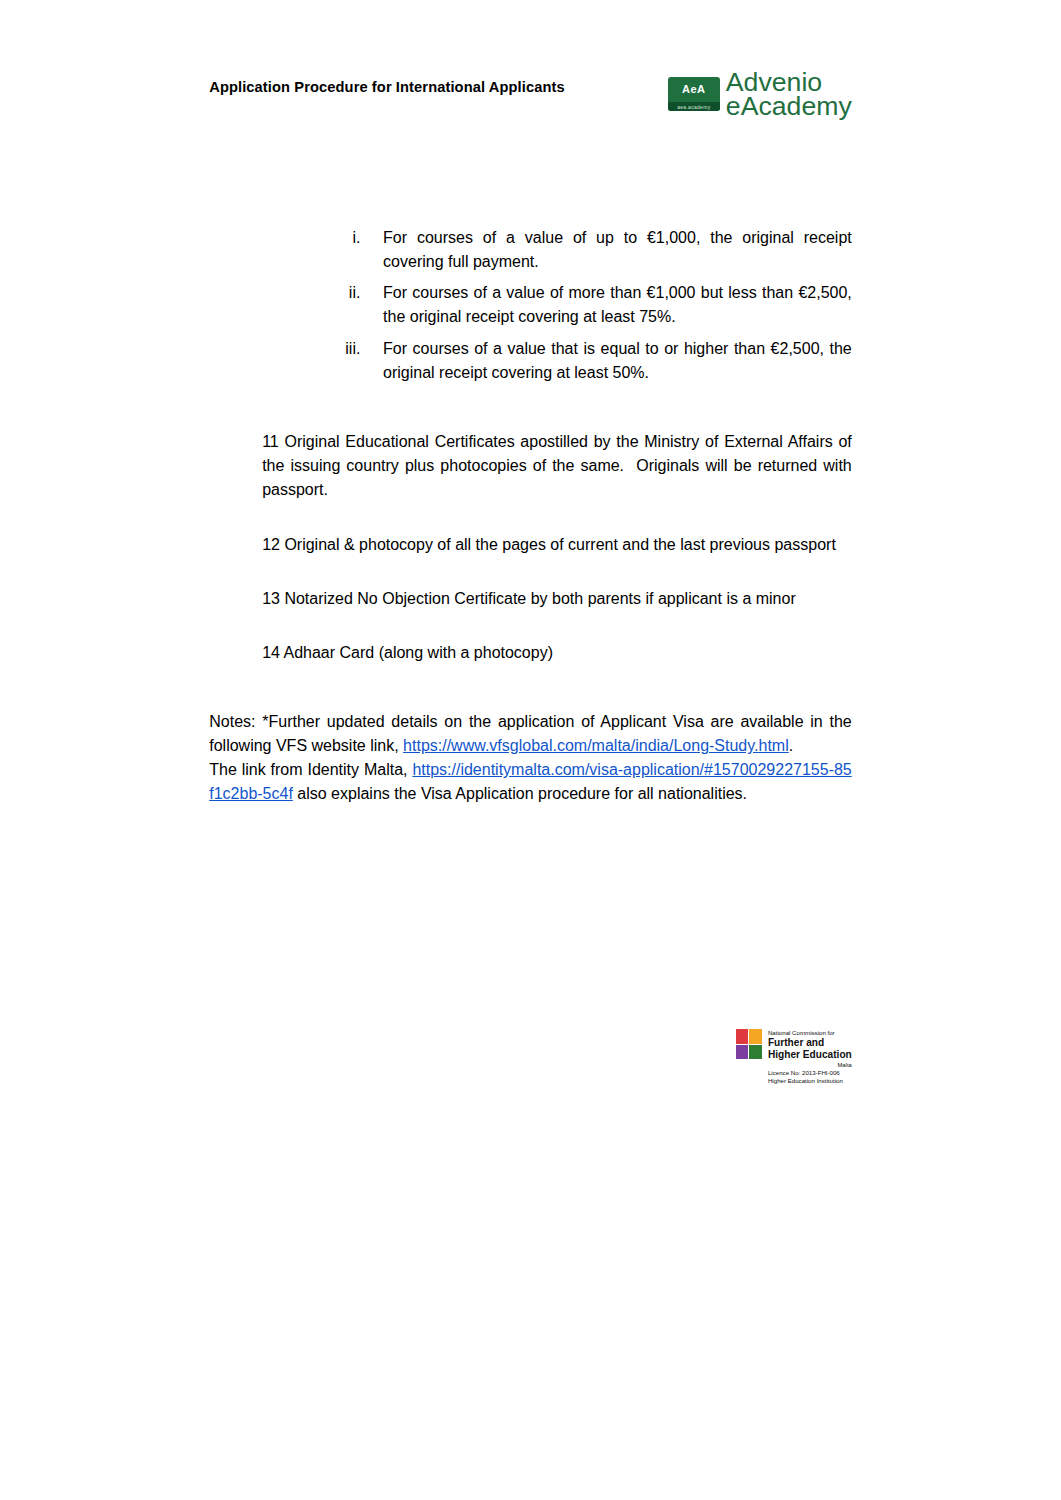Application Procedure for International Applicants
AeA
aea.academy
Advenio eAcademy
For courses of a value of up to €1,000, the original receipt covering full payment.
For courses of a value of more than €1,000 but less than €2,500, the original receipt covering at least 75%.
For courses of a value that is equal to or higher than €2,500, the original receipt covering at least 50%.
11 Original Educational Certificates apostilled by the Ministry of External Affairs of the issuing country plus photocopies of the same. Originals will be returned with passport.
12 Original & photocopy of all the pages of current and the last previous passport
13 Notarized No Objection Certificate by both parents if applicant is a minor
14 Adhaar Card (along with a photocopy)
Notes: *Further updated details on the application of Applicant Visa are available in the following VFS website link, https://www.vfsglobal.com/malta/india/Long-Study.html.
The link from Identity Malta, https://identitymalta.com/visa-application/#1570029227155-85f1c2bb-5c4f also explains the Visa Application procedure for all nationalities.
National Commission for
Further and
Higher Education
Malta
Licence No: 2013-FHI-006
Higher Education Institution